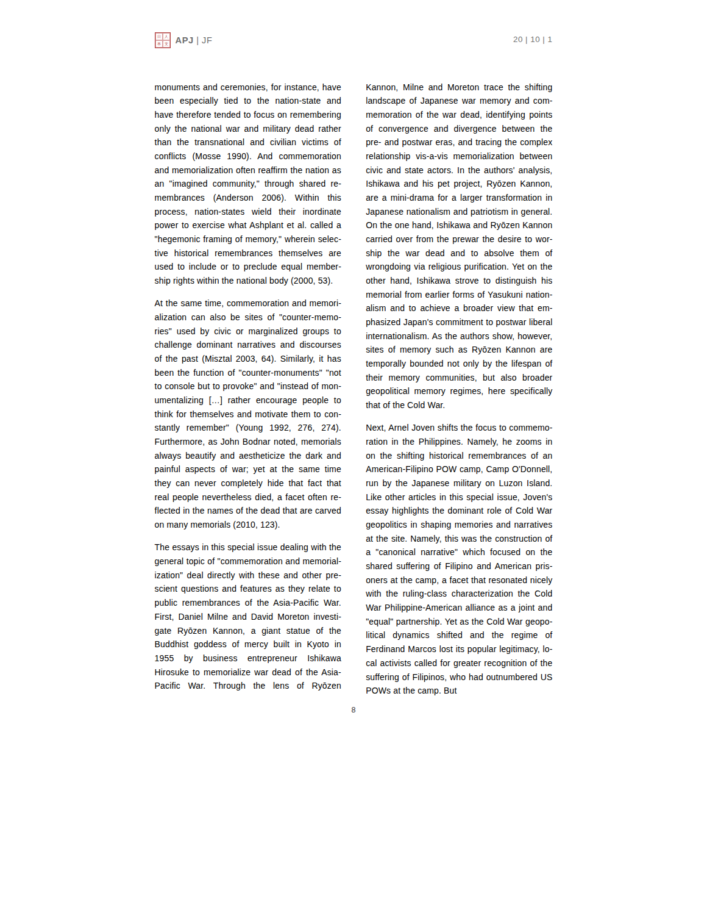日人本文
APJ | JF
20 | 10 | 1
monuments and ceremonies, for instance, have been especially tied to the nation-state and have therefore tended to focus on remembering only the national war and military dead rather than the transnational and civilian victims of conflicts (Mosse 1990). And commemoration and memorialization often reaffirm the nation as an "imagined community," through shared remembrances (Anderson 2006). Within this process, nation-states wield their inordinate power to exercise what Ashplant et al. called a "hegemonic framing of memory," wherein selective historical remembrances themselves are used to include or to preclude equal membership rights within the national body (2000, 53).
At the same time, commemoration and memorialization can also be sites of "counter-memories" used by civic or marginalized groups to challenge dominant narratives and discourses of the past (Misztal 2003, 64). Similarly, it has been the function of "counter-monuments" "not to console but to provoke" and "instead of monumentalizing […] rather encourage people to think for themselves and motivate them to constantly remember" (Young 1992, 276, 274). Furthermore, as John Bodnar noted, memorials always beautify and aestheticize the dark and painful aspects of war; yet at the same time they can never completely hide that fact that real people nevertheless died, a facet often reflected in the names of the dead that are carved on many memorials (2010, 123).
The essays in this special issue dealing with the general topic of "commemoration and memorialization" deal directly with these and other prescient questions and features as they relate to public remembrances of the Asia-Pacific War. First, Daniel Milne and David Moreton investigate Ryōzen Kannon, a giant statue of the Buddhist goddess of mercy built in Kyoto in 1955 by business entrepreneur Ishikawa Hirosuke to memorialize war dead of the Asia-Pacific War. Through the lens of Ryōzen Kannon, Milne and Moreton trace the shifting landscape of Japanese war memory and commemoration of the war dead, identifying points of convergence and divergence between the pre- and postwar eras, and tracing the complex relationship vis-a-vis memorialization between civic and state actors. In the authors' analysis, Ishikawa and his pet project, Ryōzen Kannon, are a mini-drama for a larger transformation in Japanese nationalism and patriotism in general. On the one hand, Ishikawa and Ryōzen Kannon carried over from the prewar the desire to worship the war dead and to absolve them of wrongdoing via religious purification. Yet on the other hand, Ishikawa strove to distinguish his memorial from earlier forms of Yasukuni nationalism and to achieve a broader view that emphasized Japan's commitment to postwar liberal internationalism. As the authors show, however, sites of memory such as Ryōzen Kannon are temporally bounded not only by the lifespan of their memory communities, but also broader geopolitical memory regimes, here specifically that of the Cold War.
Next, Arnel Joven shifts the focus to commemoration in the Philippines. Namely, he zooms in on the shifting historical remembrances of an American-Filipino POW camp, Camp O'Donnell, run by the Japanese military on Luzon Island. Like other articles in this special issue, Joven's essay highlights the dominant role of Cold War geopolitics in shaping memories and narratives at the site. Namely, this was the construction of a "canonical narrative" which focused on the shared suffering of Filipino and American prisoners at the camp, a facet that resonated nicely with the ruling-class characterization the Cold War Philippine-American alliance as a joint and "equal" partnership. Yet as the Cold War geopolitical dynamics shifted and the regime of Ferdinand Marcos lost its popular legitimacy, local activists called for greater recognition of the suffering of Filipinos, who had outnumbered US POWs at the camp. But
8